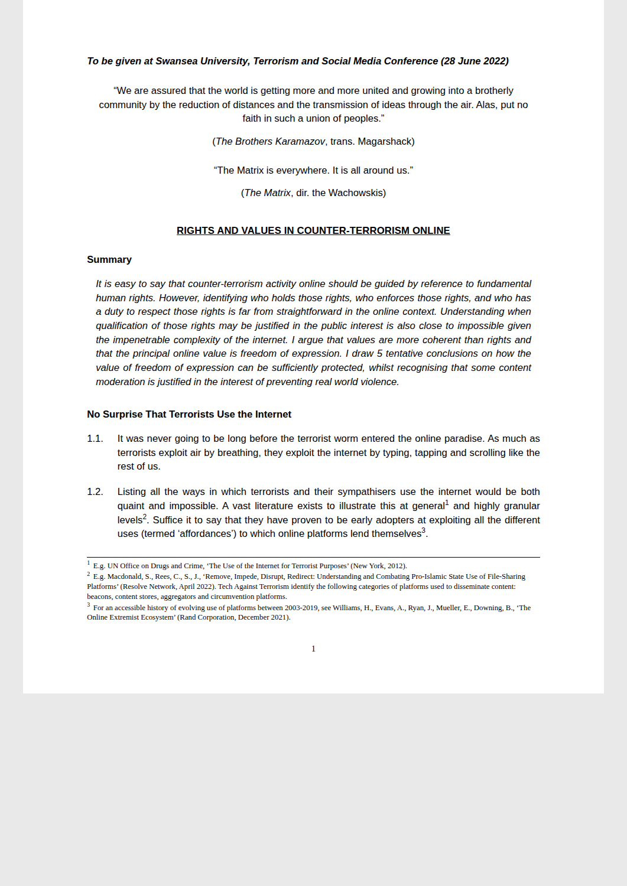To be given at Swansea University, Terrorism and Social Media Conference (28 June 2022)
“We are assured that the world is getting more and more united and growing into a brotherly community by the reduction of distances and the transmission of ideas through the air. Alas, put no faith in such a union of peoples.”
(The Brothers Karamazov, trans. Magarshack)
“The Matrix is everywhere. It is all around us.”
(The Matrix, dir. the Wachowskis)
Rights and Values in Counter-Terrorism Online
Summary
It is easy to say that counter-terrorism activity online should be guided by reference to fundamental human rights. However, identifying who holds those rights, who enforces those rights, and who has a duty to respect those rights is far from straightforward in the online context. Understanding when qualification of those rights may be justified in the public interest is also close to impossible given the impenetrable complexity of the internet. I argue that values are more coherent than rights and that the principal online value is freedom of expression. I draw 5 tentative conclusions on how the value of freedom of expression can be sufficiently protected, whilst recognising that some content moderation is justified in the interest of preventing real world violence.
No Surprise That Terrorists Use the Internet
1.1. It was never going to be long before the terrorist worm entered the online paradise. As much as terrorists exploit air by breathing, they exploit the internet by typing, tapping and scrolling like the rest of us.
1.2. Listing all the ways in which terrorists and their sympathisers use the internet would be both quaint and impossible. A vast literature exists to illustrate this at general1 and highly granular levels2. Suffice it to say that they have proven to be early adopters at exploiting all the different uses (termed ‘affordances’) to which online platforms lend themselves3.
1 E.g. UN Office on Drugs and Crime, ‘The Use of the Internet for Terrorist Purposes’ (New York, 2012).
2 E.g. Macdonald, S., Rees, C., S., J., ‘Remove, Impede, Disrupt, Redirect: Understanding and Combating Pro-Islamic State Use of File-Sharing Platforms’ (Resolve Network, April 2022). Tech Against Terrorism identify the following categories of platforms used to disseminate content: beacons, content stores, aggregators and circumvention platforms.
3 For an accessible history of evolving use of platforms between 2003-2019, see Williams, H., Evans, A., Ryan, J., Mueller, E., Downing, B., ‘The Online Extremist Ecosystem’ (Rand Corporation, December 2021).
1